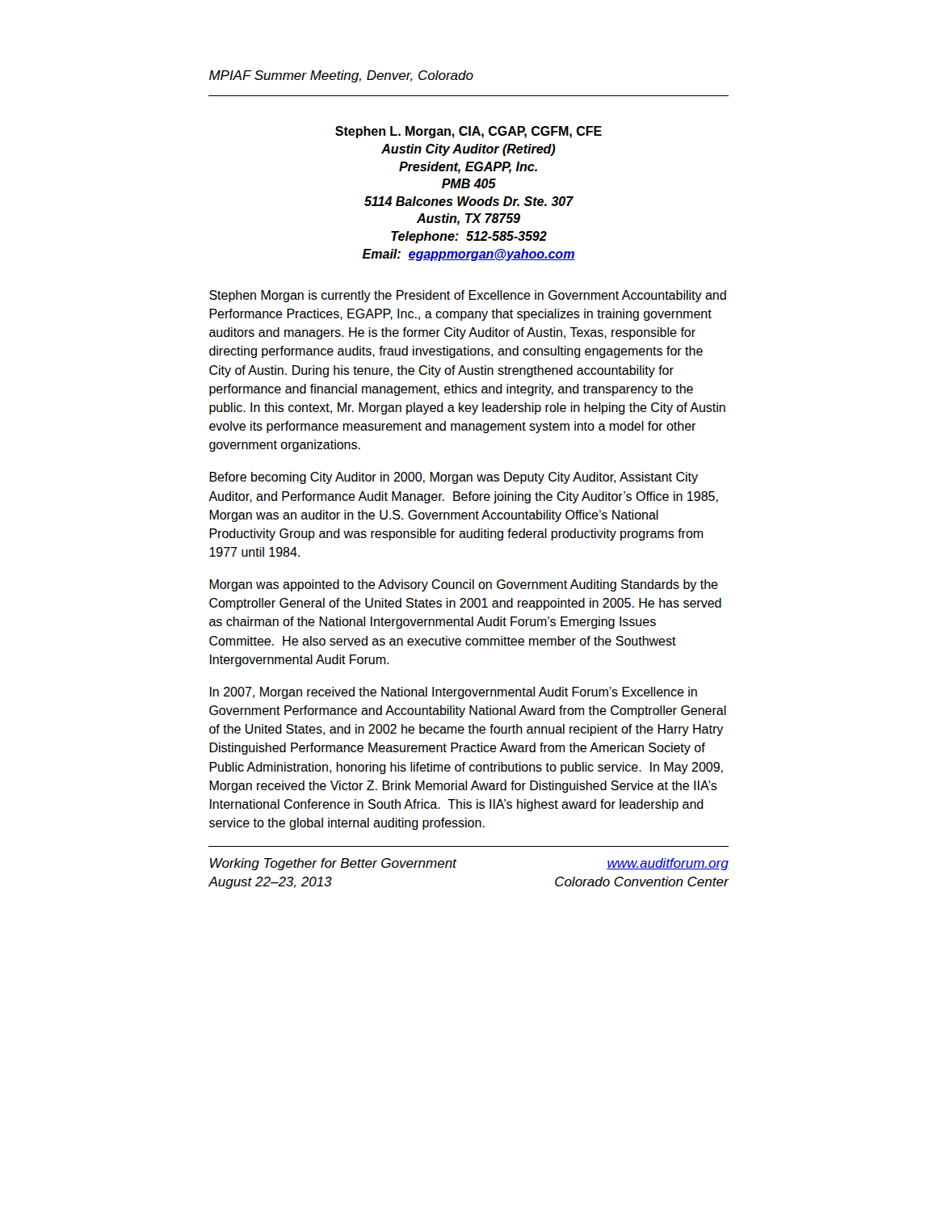MPIAF Summer Meeting, Denver, Colorado
Stephen L. Morgan, CIA, CGAP, CGFM, CFE
Austin City Auditor (Retired)
President, EGAPP, Inc.
PMB 405
5114 Balcones Woods Dr. Ste. 307
Austin, TX 78759
Telephone: 512-585-3592
Email: egappmorgan@yahoo.com
Stephen Morgan is currently the President of Excellence in Government Accountability and Performance Practices, EGAPP, Inc., a company that specializes in training government auditors and managers. He is the former City Auditor of Austin, Texas, responsible for directing performance audits, fraud investigations, and consulting engagements for the City of Austin. During his tenure, the City of Austin strengthened accountability for performance and financial management, ethics and integrity, and transparency to the public. In this context, Mr. Morgan played a key leadership role in helping the City of Austin evolve its performance measurement and management system into a model for other government organizations.
Before becoming City Auditor in 2000, Morgan was Deputy City Auditor, Assistant City Auditor, and Performance Audit Manager. Before joining the City Auditor’s Office in 1985, Morgan was an auditor in the U.S. Government Accountability Office’s National Productivity Group and was responsible for auditing federal productivity programs from 1977 until 1984.
Morgan was appointed to the Advisory Council on Government Auditing Standards by the Comptroller General of the United States in 2001 and reappointed in 2005. He has served as chairman of the National Intergovernmental Audit Forum’s Emerging Issues Committee. He also served as an executive committee member of the Southwest Intergovernmental Audit Forum.
In 2007, Morgan received the National Intergovernmental Audit Forum’s Excellence in Government Performance and Accountability National Award from the Comptroller General of the United States, and in 2002 he became the fourth annual recipient of the Harry Hatry Distinguished Performance Measurement Practice Award from the American Society of Public Administration, honoring his lifetime of contributions to public service. In May 2009, Morgan received the Victor Z. Brink Memorial Award for Distinguished Service at the IIA’s International Conference in South Africa. This is IIA’s highest award for leadership and service to the global internal auditing profession.
Working Together for Better Government
August 22–23, 2013
www.auditforum.org
Colorado Convention Center